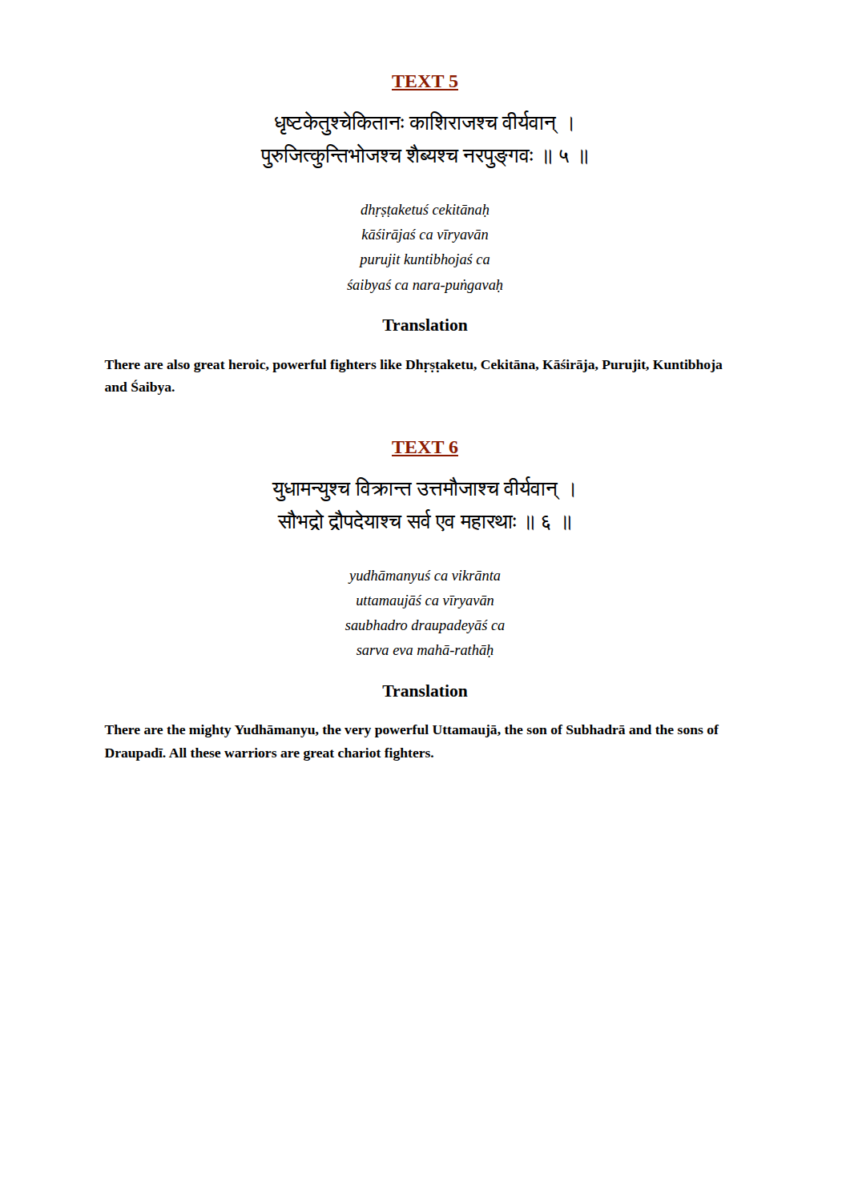TEXT 5
धृष्टकेतुश्चेकितानः काशिराजश्च वीर्यवान् ।
पुरुजित्कुन्तिभोजश्च शैब्यश्च नरपुङ्गवः ॥ ५ ॥
dhṛṣṭaketuś cekitānaḥ
kāśirājaś ca vīryavān
purujit kuntibhojaś ca
śaibyaś ca nara-puṅgavaḥ
Translation
There are also great heroic, powerful fighters like Dhṛṣṭaketu, Cekitāna, Kāśirāja, Purujit, Kuntibhoja and Śaibya.
TEXT 6
युधामन्युश्च विक्रान्त उत्तमौजाश्च वीर्यवान् ।
सौभद्रो द्रौपदेयाश्च सर्व एव महारथाः ॥ ६ ॥
yudhāmanyuś ca vikrānta
uttamaujāś ca vīryavān
saubhadro draupadeyāś ca
sarva eva mahā-rathāḥ
Translation
There are the mighty Yudhāmanyu, the very powerful Uttamaujā, the son of Subhadrā and the sons of Draupadī. All these warriors are great chariot fighters.